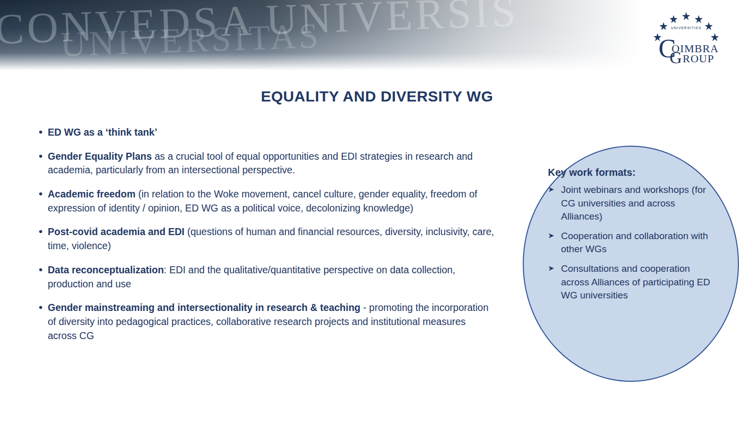CONVEDSA UNIVERSIS
UNIVERSITAS
UNIVERSITIES C OIMBRA G ROUP
EQUALITY AND DIVERSITY WG
ED WG as a ‘think tank’
Gender Equality Plans as a crucial tool of equal opportunities and EDI strategies in research and academia, particularly from an intersectional perspective.
Academic freedom (in relation to the Woke movement, cancel culture, gender equality, freedom of expression of identity / opinion, ED WG as a political voice, decolonizing knowledge)
Post-covid academia and EDI (questions of human and financial resources, diversity, inclusivity, care, time, violence)
Data reconceptualization: EDI and the qualitative/quantitative perspective on data collection, production and use
Gender mainstreaming and intersectionality in research & teaching - promoting the incorporation of diversity into pedagogical practices, collaborative research projects and institutional measures across CG
Key work formats:
Joint webinars and workshops (for CG universities and across Alliances)
Cooperation and collaboration with other WGs
Consultations and cooperation across Alliances of participating ED WG universities